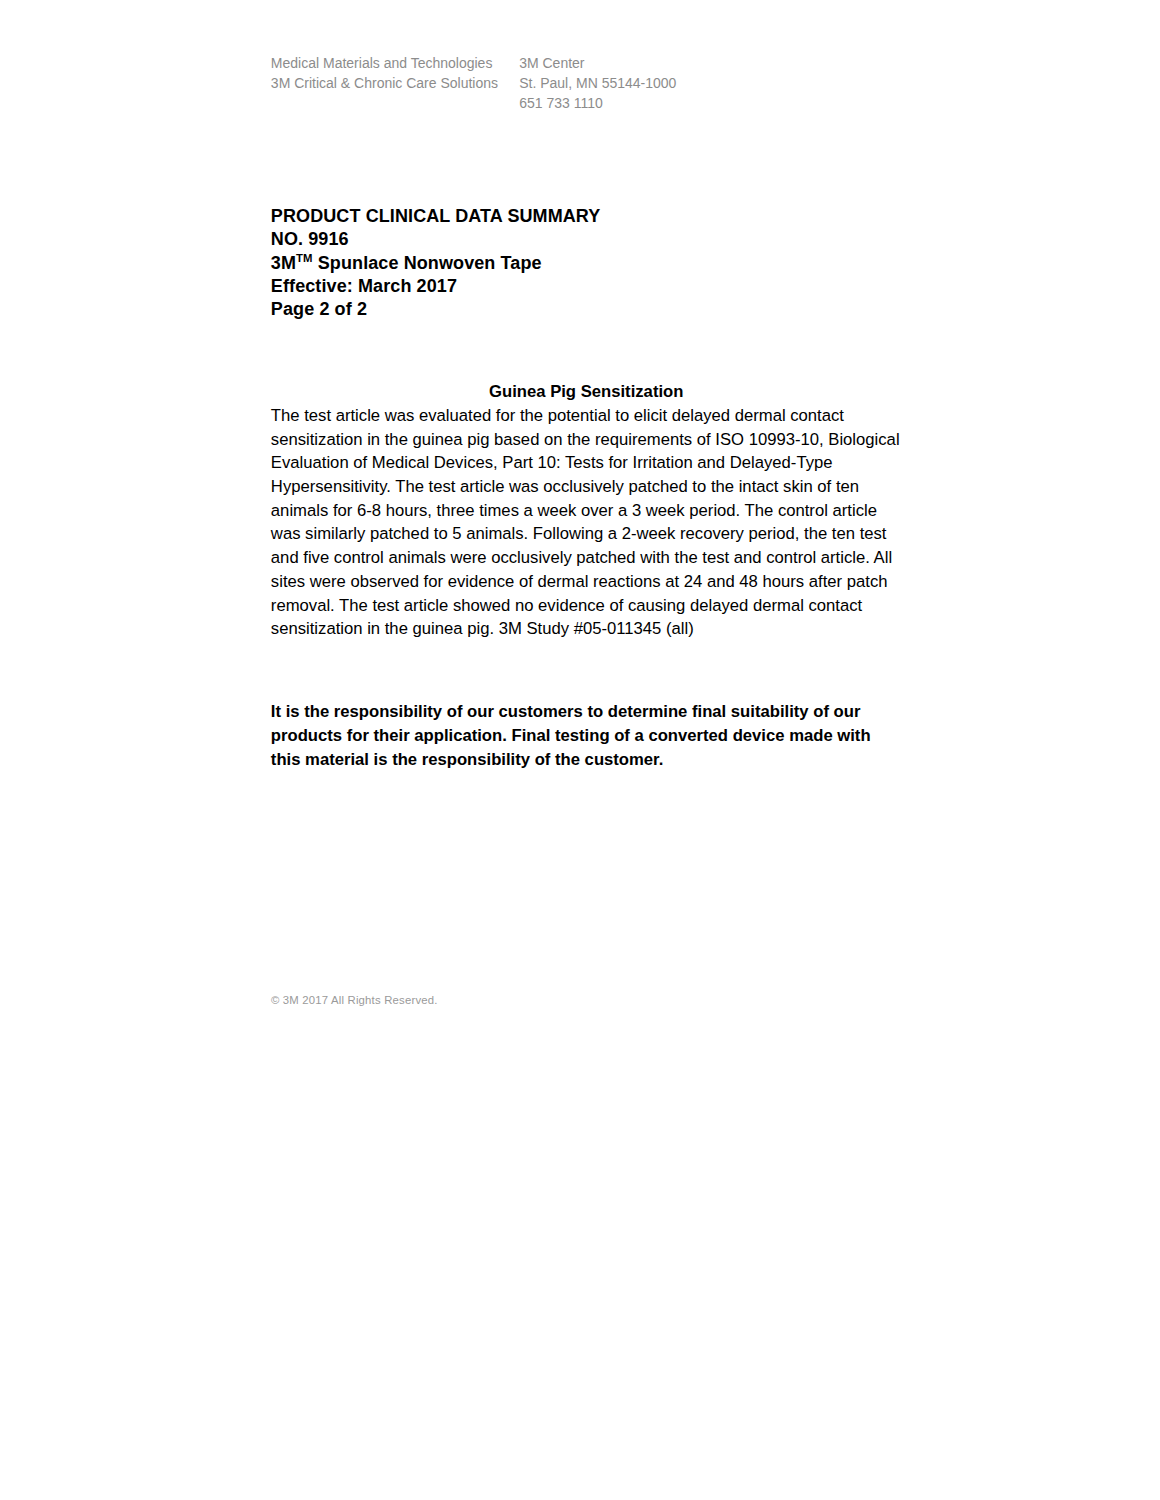Medical Materials and Technologies
3M Critical & Chronic Care Solutions
3M Center
St. Paul, MN 55144-1000
651 733 1110
PRODUCT CLINICAL DATA SUMMARY
NO. 9916
3MTM Spunlace Nonwoven Tape
Effective: March 2017
Page 2 of 2
Guinea Pig Sensitization
The test article was evaluated for the potential to elicit delayed dermal contact sensitization in the guinea pig based on the requirements of ISO 10993-10, Biological Evaluation of Medical Devices, Part 10: Tests for Irritation and Delayed-Type Hypersensitivity. The test article was occlusively patched to the intact skin of ten animals for 6-8 hours, three times a week over a 3 week period. The control article was similarly patched to 5 animals. Following a 2-week recovery period, the ten test and five control animals were occlusively patched with the test and control article. All sites were observed for evidence of dermal reactions at 24 and 48 hours after patch removal. The test article showed no evidence of causing delayed dermal contact sensitization in the guinea pig. 3M Study #05-011345 (all)
It is the responsibility of our customers to determine final suitability of our products for their application. Final testing of a converted device made with this material is the responsibility of the customer.
© 3M 2017 All Rights Reserved.